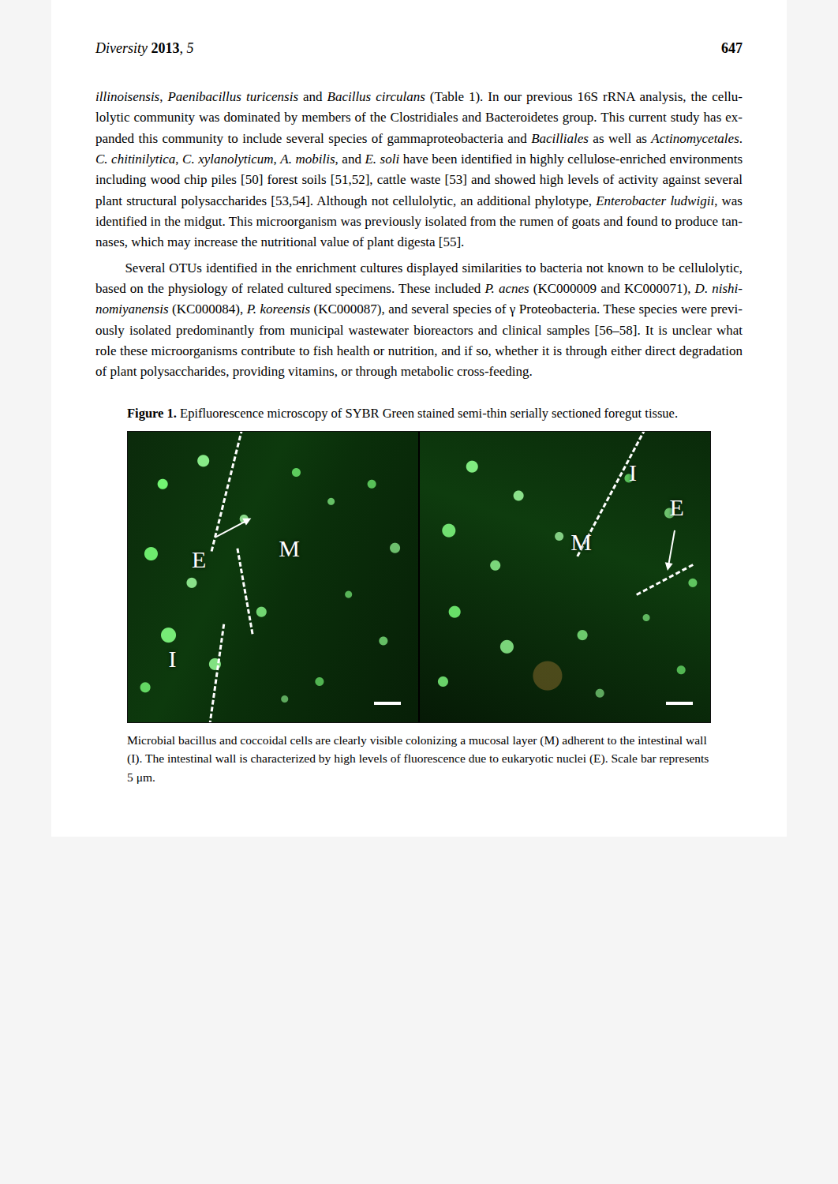Diversity 2013, 5 647
illinoisensis, Paenibacillus turicensis and Bacillus circulans (Table 1). In our previous 16S rRNA analysis, the cellulolytic community was dominated by members of the Clostridiales and Bacteroidetes group. This current study has expanded this community to include several species of gammaproteobacteria and Bacilliales as well as Actinomycetales. C. chitinilytica, C. xylanolyticum, A. mobilis, and E. soli have been identified in highly cellulose-enriched environments including wood chip piles [50] forest soils [51,52], cattle waste [53] and showed high levels of activity against several plant structural polysaccharides [53,54]. Although not cellulolytic, an additional phylotype, Enterobacter ludwigii, was identified in the midgut. This microorganism was previously isolated from the rumen of goats and found to produce tannases, which may increase the nutritional value of plant digesta [55].
Several OTUs identified in the enrichment cultures displayed similarities to bacteria not known to be cellulolytic, based on the physiology of related cultured specimens. These included P. acnes (KC000009 and KC000071), D. nishinomiyanensis (KC000084), P. koreensis (KC000087), and several species of γ Proteobacteria. These species were previously isolated predominantly from municipal wastewater bioreactors and clinical samples [56–58]. It is unclear what role these microorganisms contribute to fish health or nutrition, and if so, whether it is through either direct degradation of plant polysaccharides, providing vitamins, or through metabolic cross-feeding.
Figure 1. Epifluorescence microscopy of SYBR Green stained semi-thin serially sectioned foregut tissue.
E M I
I E M
Microbial bacillus and coccoidal cells are clearly visible colonizing a mucosal layer (M) adherent to the intestinal wall (I). The intestinal wall is characterized by high levels of fluorescence due to eukaryotic nuclei (E). Scale bar represents 5 μm.